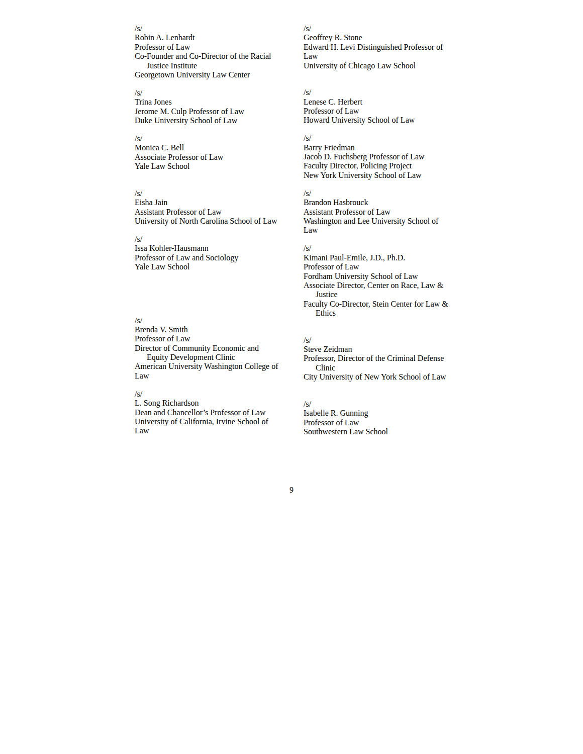| /s/ Robin A. Lenhardt Professor of Law Co-Founder and Co-Director of the Racial Justice Institute Georgetown University Law Center /s/ Trina Jones Jerome M. Culp Professor of Law Duke University School of Law /s/ Monica C. Bell Associate Professor of Law Yale Law School /s/ Eisha Jain Assistant Professor of Law University of North Carolina School of Law /s/ Issa Kohler-Hausmann Professor of Law and Sociology Yale Law School /s/ Brenda V. Smith Professor of Law Director of Community Economic and Equity Development Clinic American University Washington College of Law /s/ L. Song Richardson Dean and Chancellor’s Professor of Law University of California, Irvine School of Law | /s/ Geoffrey R. Stone Edward H. Levi Distinguished Professor of Law University of Chicago Law School /s/ Lenese C. Herbert Professor of Law Howard University School of Law /s/ Barry Friedman Jacob D. Fuchsberg Professor of Law Faculty Director, Policing Project New York University School of Law /s/ Brandon Hasbrouck Assistant Professor of Law Washington and Lee University School of Law /s/ Kimani Paul-Emile, J.D., Ph.D. Professor of Law Fordham University School of Law Associate Director, Center on Race, Law & Justice Faculty Co-Director, Stein Center for Law & Ethics /s/ Steve Zeidman Professor, Director of the Criminal Defense Clinic City University of New York School of Law /s/ Isabelle R. Gunning Professor of Law Southwestern Law School |
9